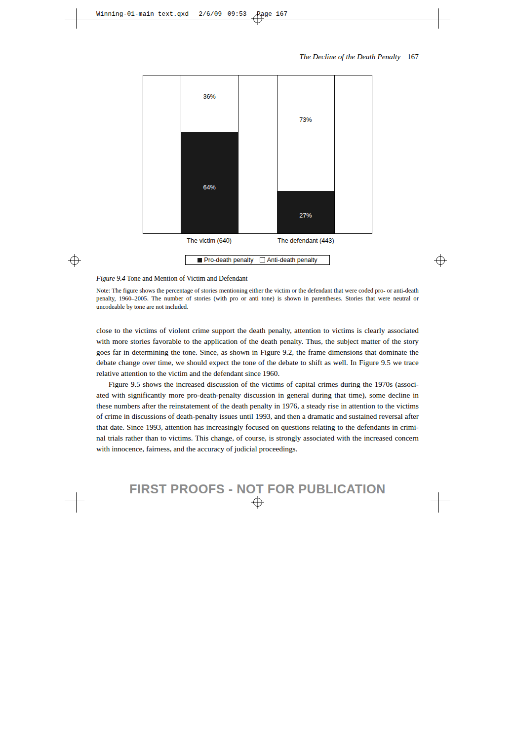Winning-01-main text.qxd 2/6/09 09:53 Page 167
The Decline of the Death Penalty 167
36%
64%
73%
27%
The victim (640) The defendant (443)
Pro-death penalty Anti-death penalty
Figure 9.4 Tone and Mention of Victim and Defendant Note: The figure shows the percentage of stories mentioning either the victim or the defendant that were coded pro- or anti-death penalty, 1960–2005. The number of stories (with pro or anti tone) is shown in parentheses. Stories that were neutral or uncodeable by tone are not included.
close to the victims of violent crime support the death penalty, attention to victims is clearly associated with more stories favorable to the application of the death penalty. Thus, the subject matter of the story goes far in determining the tone. Since, as shown in Figure 9.2, the frame dimensions that dominate the debate change over time, we should expect the tone of the debate to shift as well. In Figure 9.5 we trace relative attention to the victim and the defendant since 1960.
Figure 9.5 shows the increased discussion of the victims of capital crimes during the 1970s (associated with significantly more pro-death-penalty discussion in general during that time), some decline in these numbers after the reinstatement of the death penalty in 1976, a steady rise in attention to the victims of crime in discussions of death-penalty issues until 1993, and then a dramatic and sustained reversal after that date. Since 1993, attention has increasingly focused on questions relating to the defendants in criminal trials rather than to victims. This change, of course, is strongly associated with the increased concern with innocence, fairness, and the accuracy of judicial proceedings.
FIRST PROOFS - NOT FOR PUBLICATION